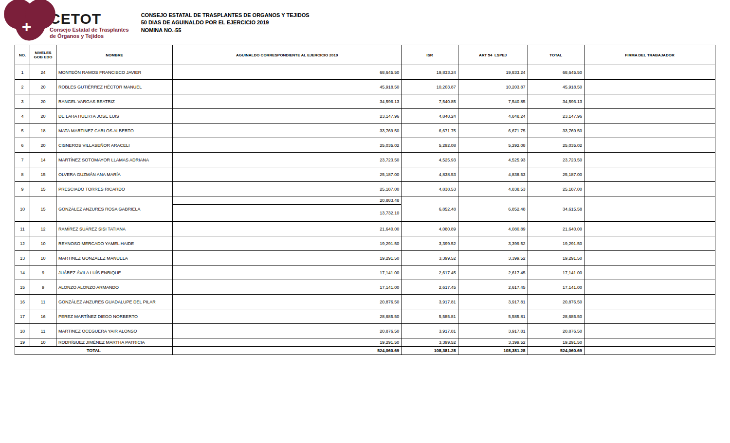+
CETOT
Consejo Estatal de Trasplantes
de Órganos y Tejidos
CONSEJO ESTATAL DE TRASPLANTES DE ORGANOS Y TEJIDOS
50 DIAS DE AGUINALDO POR EL EJERCICIO 2019
NOMINA NO.-55
| NO. | NIVELES GOB EDO | NOMBRE | AGUINALDO CORRESPONDIENTE AL EJERCICIO 2019 | ISR | ART 54 LSPEJ | TOTAL | FIRMA DEL TRABAJADOR |
| --- | --- | --- | --- | --- | --- | --- | --- |
| 1 | 24 | MONTEÓN RAMOS FRANCISCO JAVIER | 68,645.50 | 19,833.24 | 19,833.24 | 68,645.50 | |
| 2 | 20 | ROBLES GUTIÉRREZ HÉCTOR MANUEL | 45,918.50 | 10,203.87 | 10,203.87 | 45,918.50 | |
| 3 | 20 | RANGEL VARGAS BEATRIZ | 34,596.13 | 7,540.85 | 7,540.85 | 34,596.13 | |
| 4 | 20 | DE LARA HUERTA JOSÉ LUIS | 23,147.96 | 4,848.24 | 4,848.24 | 23,147.96 | |
| 5 | 18 | MATA MARTINEZ CARLOS ALBERTO | 33,769.50 | 6,671.75 | 6,671.75 | 33,769.50 | |
| 6 | 20 | CISNEROS VILLASEÑOR ARACELI | 25,035.02 | 5,292.08 | 5,292.08 | 25,035.02 | |
| 7 | 14 | MARTÍNEZ SOTOMAYOR LLAMAS ADRIANA | 23,723.50 | 4,525.93 | 4,525.93 | 23,723.50 | |
| 8 | 15 | OLVERA GUZMÁN ANA MARÍA | 25,187.00 | 4,838.53 | 4,838.53 | 25,187.00 | |
| 9 | 15 | PRESCIADO TORRES RICARDO | 25,187.00 | 4,838.53 | 4,838.53 | 25,187.00 | |
| 10 | 15 | GONZÁLEZ ANZURES ROSA GABRIELA | 20,883.48 | 6,852.48 | 6,852.48 | 34,615.58 | |
| 13,732.10 |
| 11 | 12 | RAMÍREZ SUÁREZ SISI TATIANA | 21,640.00 | 4,080.89 | 4,080.89 | 21,640.00 | |
| 12 | 10 | REYNOSO MERCADO YAMEL HAIDE | 19,291.50 | 3,399.52 | 3,399.52 | 19,291.50 | |
| 13 | 10 | MARTÍNEZ GONZÁLEZ MANUELA | 19,291.50 | 3,399.52 | 3,399.52 | 19,291.50 | |
| 14 | 9 | JUÁREZ ÁVILA LUÍS ENRIQUE | 17,141.00 | 2,617.45 | 2,617.45 | 17,141.00 | |
| 15 | 9 | ALONZO ALONZO ARMANDO | 17,141.00 | 2,617.45 | 2,617.45 | 17,141.00 | |
| 16 | 11 | GONZÁLEZ ANZURES GUADALUPE DEL PILAR | 20,876.50 | 3,917.81 | 3,917.81 | 20,876.50 | |
| 17 | 16 | PEREZ MARTÍNEZ DIEGO NORBERTO | 28,685.50 | 5,585.81 | 5,585.81 | 28,685.50 | |
| 18 | 11 | MARTÍNEZ OCEGUERA YAIR ALONSO | 20,876.50 | 3,917.81 | 3,917.81 | 20,876.50 | |
| 19 | 10 | RODRÍGUEZ JIMÉNEZ MARTHA PATRICIA | 19,291.50 | 3,399.52 | 3,399.52 | 19,291.50 | |
| TOTAL | 524,060.69 | 108,381.28 | 108,381.28 | 524,060.69 | |